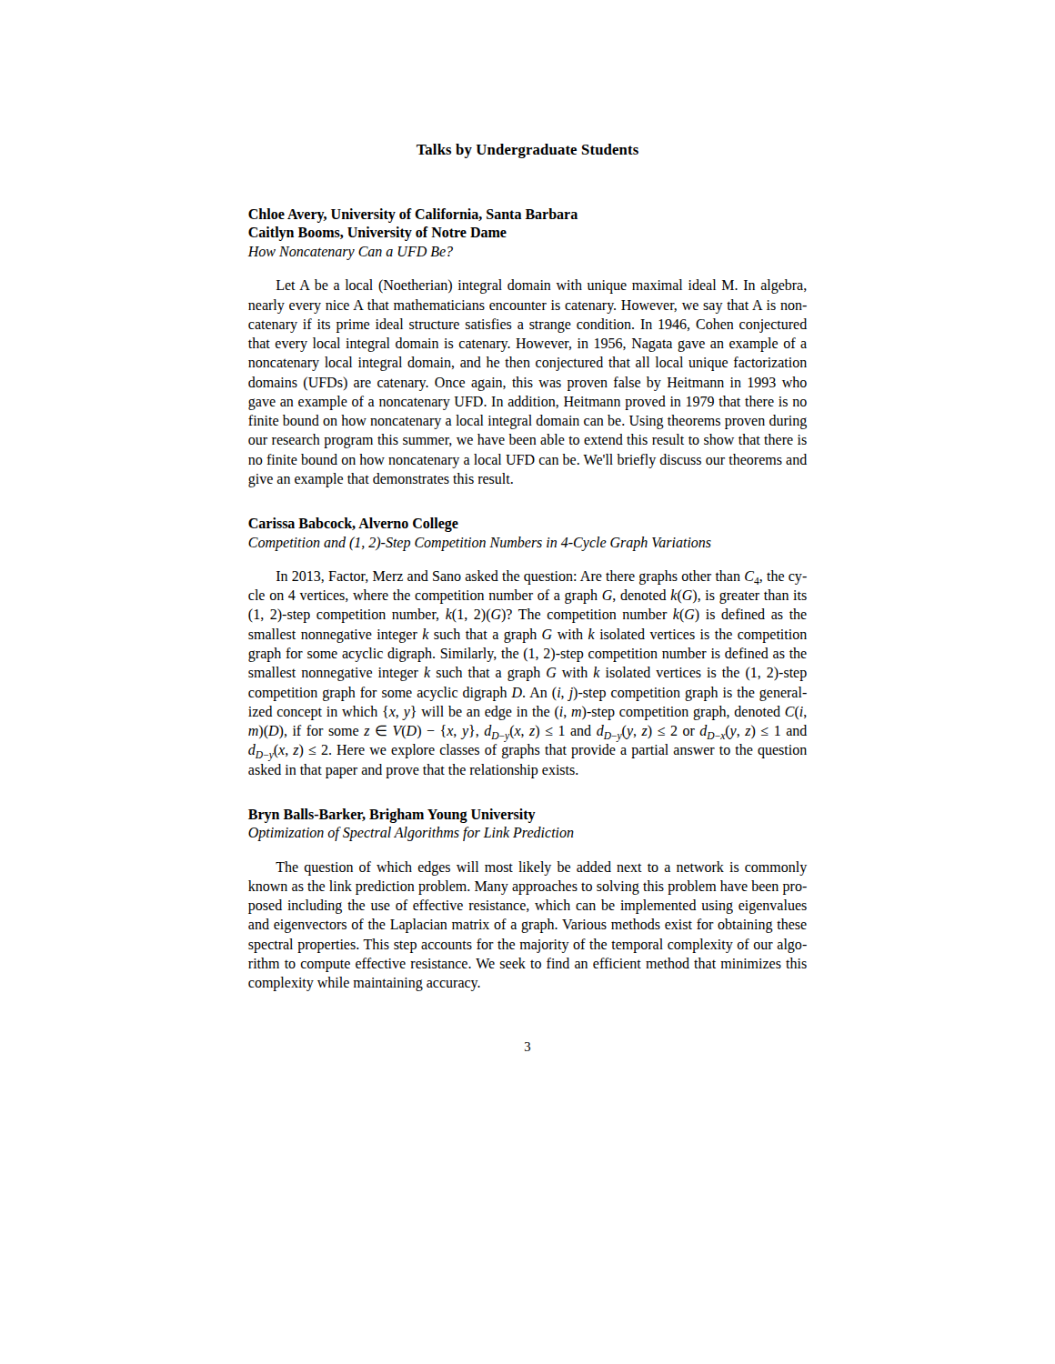Talks by Undergraduate Students
Chloe Avery, University of California, Santa Barbara
Caitlyn Booms, University of Notre Dame
How Noncatenary Can a UFD Be?
Let A be a local (Noetherian) integral domain with unique maximal ideal M. In algebra, nearly every nice A that mathematicians encounter is catenary. However, we say that A is noncatenary if its prime ideal structure satisfies a strange condition. In 1946, Cohen conjectured that every local integral domain is catenary. However, in 1956, Nagata gave an example of a noncatenary local integral domain, and he then conjectured that all local unique factorization domains (UFDs) are catenary. Once again, this was proven false by Heitmann in 1993 who gave an example of a noncatenary UFD. In addition, Heitmann proved in 1979 that there is no finite bound on how noncatenary a local integral domain can be. Using theorems proven during our research program this summer, we have been able to extend this result to show that there is no finite bound on how noncatenary a local UFD can be. We'll briefly discuss our theorems and give an example that demonstrates this result.
Carissa Babcock, Alverno College
Competition and (1, 2)-Step Competition Numbers in 4-Cycle Graph Variations
In 2013, Factor, Merz and Sano asked the question: Are there graphs other than C4, the cycle on 4 vertices, where the competition number of a graph G, denoted k(G), is greater than its (1, 2)-step competition number, k(1, 2)(G)? The competition number k(G) is defined as the smallest nonnegative integer k such that a graph G with k isolated vertices is the competition graph for some acyclic digraph. Similarly, the (1, 2)-step competition number is defined as the smallest nonnegative integer k such that a graph G with k isolated vertices is the (1, 2)-step competition graph for some acyclic digraph D. An (i, j)-step competition graph is the generalized concept in which {x, y} will be an edge in the (i, m)-step competition graph, denoted C(i, m)(D), if for some z ∈ V(D) − {x, y}, dD−y(x, z) ≤ 1 and dD−y(y, z) ≤ 2 or dD−x(y, z) ≤ 1 and dD−y(x, z) ≤ 2. Here we explore classes of graphs that provide a partial answer to the question asked in that paper and prove that the relationship exists.
Bryn Balls-Barker, Brigham Young University
Optimization of Spectral Algorithms for Link Prediction
The question of which edges will most likely be added next to a network is commonly known as the link prediction problem. Many approaches to solving this problem have been proposed including the use of effective resistance, which can be implemented using eigenvalues and eigenvectors of the Laplacian matrix of a graph. Various methods exist for obtaining these spectral properties. This step accounts for the majority of the temporal complexity of our algorithm to compute effective resistance. We seek to find an efficient method that minimizes this complexity while maintaining accuracy.
3